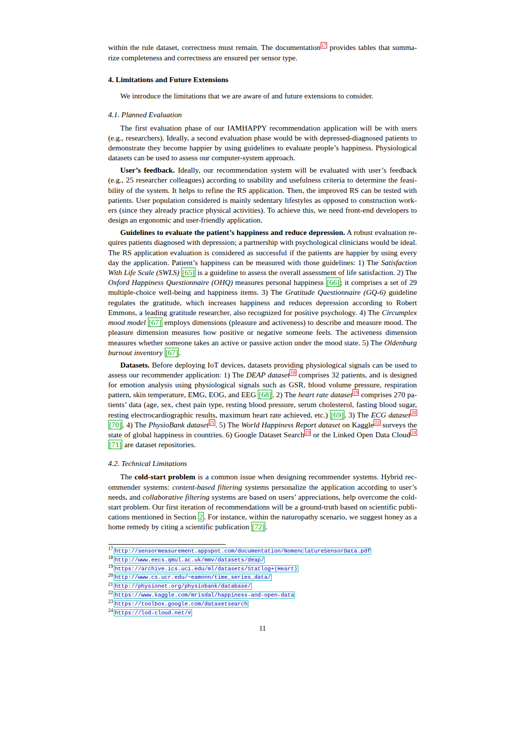within the rule dataset, correctness must remain. The documentation17 provides tables that summarize completeness and correctness are ensured per sensor type.
4. Limitations and Future Extensions
We introduce the limitations that we are aware of and future extensions to consider.
4.1. Planned Evaluation
The first evaluation phase of our IAMHAPPY recommendation application will be with users (e.g., researchers). Ideally, a second evaluation phase would be with depressed-diagnosed patients to demonstrate they become happier by using guidelines to evaluate people’s happiness. Physiological datasets can be used to assess our computer-system approach.
User’s feedback. Ideally, our recommendation system will be evaluated with user’s feedback (e.g., 25 researcher colleagues) according to usability and usefulness criteria to determine the feasibility of the system. It helps to refine the RS application. Then, the improved RS can be tested with patients. User population considered is mainly sedentary lifestyles as opposed to construction workers (since they already practice physical activities). To achieve this, we need front-end developers to design an ergonomic and user-friendly application.
Guidelines to evaluate the patient’s happiness and reduce depression. A robust evaluation requires patients diagnosed with depression; a partnership with psychological clinicians would be ideal. The RS application evaluation is considered as successful if the patients are happier by using every day the application. Patient’s happiness can be measured with those guidelines: 1) The Satisfaction With Life Scale (SWLS) [65] is a guideline to assess the overall assessment of life satisfaction. 2) The Oxford Happiness Questionnaire (OHQ) measures personal happiness [66]; it comprises a set of 29 multiple-choice well-being and happiness items. 3) The Gratitude Questionnaire (GQ-6) guideline regulates the gratitude, which increases happiness and reduces depression according to Robert Emmons, a leading gratitude researcher, also recognized for positive psychology. 4) The Circumplex mood model [67] employs dimensions (pleasure and activeness) to describe and measure mood. The pleasure dimension measures how positive or negative someone feels. The activeness dimension measures whether someone takes an active or passive action under the mood state. 5) The Oldenburg burnout inventory [67].
Datasets. Before deploying IoT devices, datasets providing physiological signals can be used to assess our recommender application: 1) The DEAP dataset18 comprises 32 patients, and is designed for emotion analysis using physiological signals such as GSR, blood volume pressure, respiration pattern, skin temperature, EMG, EOG, and EEG [68]. 2) The heart rate dataset19 comprises 270 patients’ data (age, sex, chest pain type, resting blood pressure, serum cholesterol, fasting blood sugar, resting electrocardiographic results, maximum heart rate achieved, etc.) [69]. 3) The ECG dataset20 [70]. 4) The PhysioBank dataset21. 5) The World Happiness Report dataset on Kaggle22 surveys the state of global happiness in countries. 6) Google Dataset Search23 or the Linked Open Data Cloud24 [71] are dataset repositories.
4.2. Technical Limitations
The cold-start problem is a common issue when designing recommender systems. Hybrid recommender systems: content-based filtering systems personalize the application according to user’s needs, and collaborative filtering systems are based on users’ appreciations, help overcome the cold-start problem. Our first iteration of recommendations will be a ground-truth based on scientific publications mentioned in Section 2. For instance, within the naturopathy scenario, we suggest honey as a home remedy by citing a scientific publication [72].
17 http://sensormeasurement.appspot.com/documentation/NomenclatureSensorData.pdf
18 http://www.eecs.qmul.ac.uk/mmv/datasets/deap/
19 https://archive.ics.uci.edu/ml/datasets/Statlog+(Heart)
20 http://www.cs.ucr.edu/~eamonn/time_series_data/
21 http://physionet.org/physiobank/database/
22 https://www.kaggle.com/mrisdal/happiness-and-open-data
23 https://toolbox.google.com/datasetsearch
24 https://lod-cloud.net/#
11